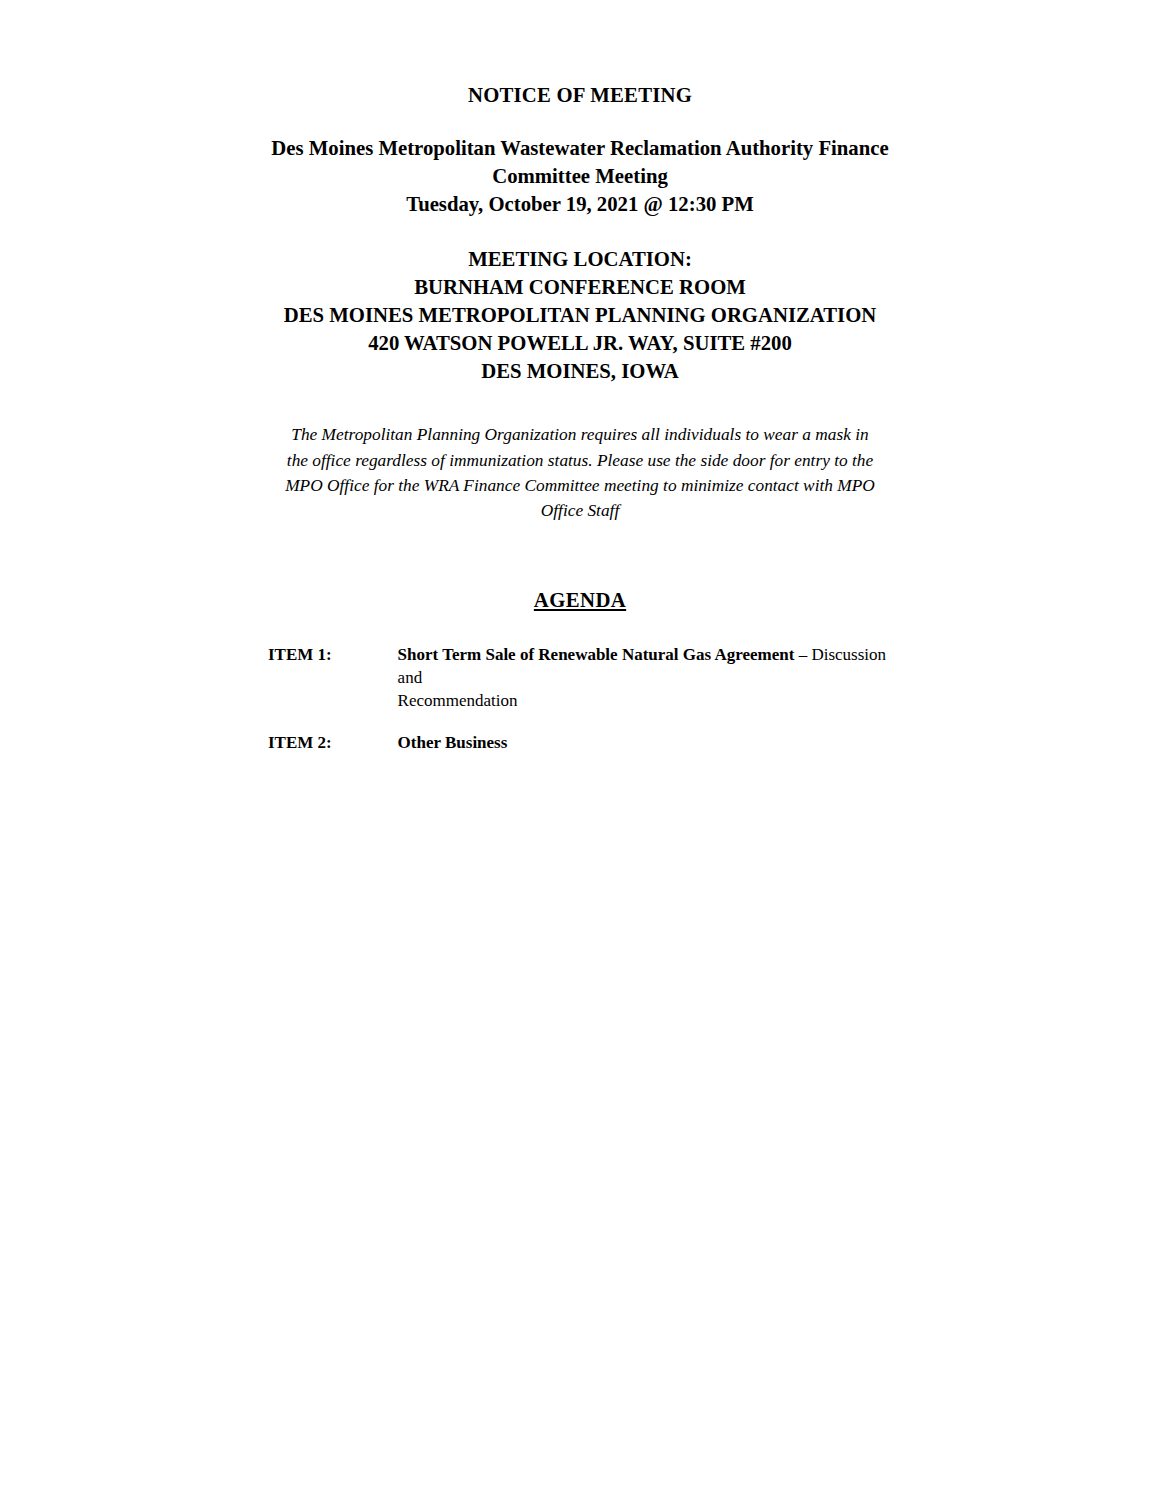NOTICE OF MEETING
Des Moines Metropolitan Wastewater Reclamation Authority Finance
Committee Meeting
Tuesday, October 19, 2021 @ 12:30 PM
Meeting Location:
Burnham Conference Room
Des Moines Metropolitan Planning Organization
420 Watson Powell Jr. Way, Suite #200
Des Moines, Iowa
The Metropolitan Planning Organization requires all individuals to wear a mask in the office regardless of immunization status. Please use the side door for entry to the MPO Office for the WRA Finance Committee meeting to minimize contact with MPO Office Staff
AGENDA
| ITEM 1: | Short Term Sale of Renewable Natural Gas Agreement – Discussion and Recommendation |
| ITEM 2: | Other Business |